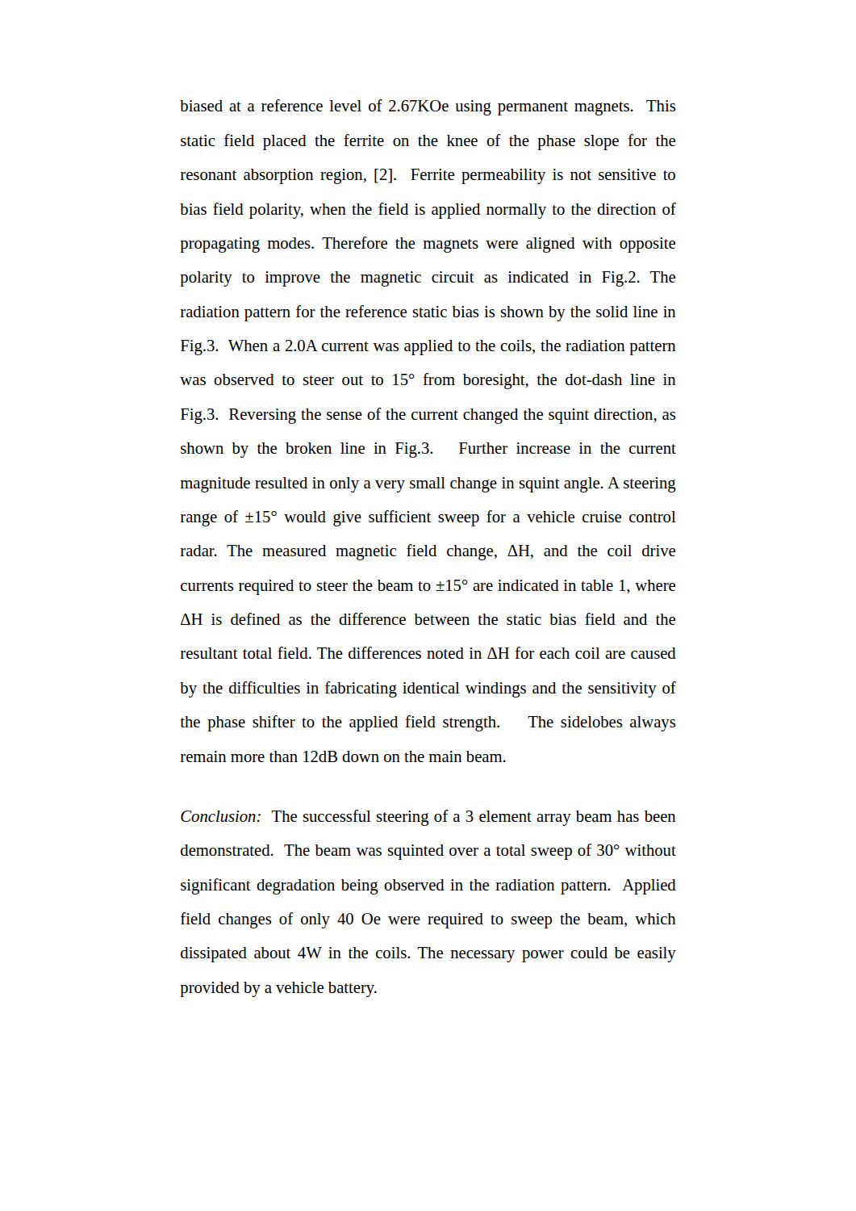biased at a reference level of 2.67KOe using permanent magnets. This static field placed the ferrite on the knee of the phase slope for the resonant absorption region, [2]. Ferrite permeability is not sensitive to bias field polarity, when the field is applied normally to the direction of propagating modes. Therefore the magnets were aligned with opposite polarity to improve the magnetic circuit as indicated in Fig.2. The radiation pattern for the reference static bias is shown by the solid line in Fig.3. When a 2.0A current was applied to the coils, the radiation pattern was observed to steer out to 15° from boresight, the dot-dash line in Fig.3. Reversing the sense of the current changed the squint direction, as shown by the broken line in Fig.3. Further increase in the current magnitude resulted in only a very small change in squint angle. A steering range of ±15° would give sufficient sweep for a vehicle cruise control radar. The measured magnetic field change, ΔH, and the coil drive currents required to steer the beam to ±15° are indicated in table 1, where ΔH is defined as the difference between the static bias field and the resultant total field. The differences noted in ΔH for each coil are caused by the difficulties in fabricating identical windings and the sensitivity of the phase shifter to the applied field strength. The sidelobes always remain more than 12dB down on the main beam.
Conclusion: The successful steering of a 3 element array beam has been demonstrated. The beam was squinted over a total sweep of 30° without significant degradation being observed in the radiation pattern. Applied field changes of only 40 Oe were required to sweep the beam, which dissipated about 4W in the coils. The necessary power could be easily provided by a vehicle battery.